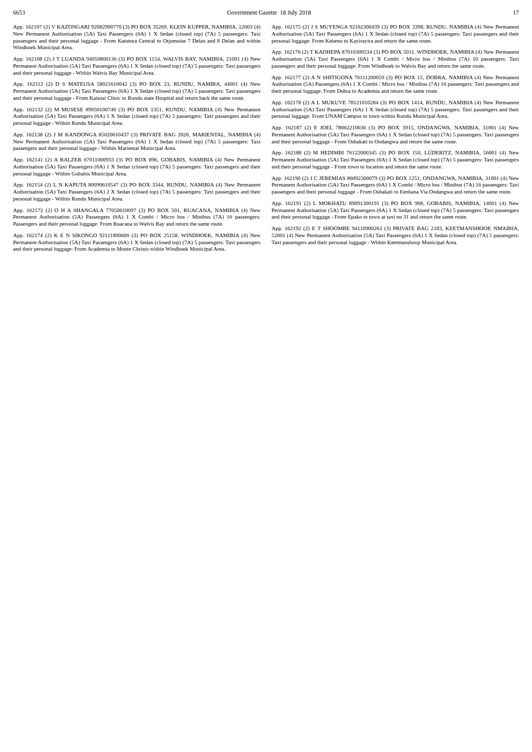6653
Government Gazette 18 July 2018
17
App. 162107 (2) V KAZONGARI 92082900770 (3) PO BOX 35269, KLEIN KUPPER, NAMIBIA, 12003 (4) New Permanent Authorisation (5A) Taxi Passengers (6A) 1 X Sedan (closed top) (7A) 5 passengers: Taxi passengers and their personal luggage - From Katutura Central to Otjomuise 7 Delan and 8 Delan and within Windhoek Municipal Area.
App. 162108 (2) J T LUANDA 94050800136 (3) PO BOX 1154, WALVIS BAY, NAMIBIA, 21001 (4) New Permanent Authorisation (5A) Taxi Passengers (6A) 1 X Sedan (closed top) (7A) 5 passengers: Taxi passengers and their personal luggage - Within Walvis Bay Municipal Area.
App. 162112 (2) D S MATEUSA 58021610042 (3) PO BOX 23, RUNDU, NAMIBA, 44001 (4) New Permanent Authorisation (5A) Taxi Passengers (6A) 1 X Sedan (closed top) (7A) 5 passengers: Taxi passengers and their personal luggage - From Kaisosi Clinic to Rundu state Hospital and return back the same route.
App. 162132 (2) M MUSESE 89050100740 (3) PO BOX 1351, RUNDU, NAMIBIA (4) New Permanent Authorisation (5A) Taxi Passengers (6A) 1 X Sedan (closed top) (7A) 5 passengers: Taxi passengers and their personal luggage - Within Rundu Municipal Area.
App. 162138 (2) J M KANDONGA 85020610437 (3) PRIVATE BAG 2020, MARIENTAL, NAMIBIA (4) New Permanent Authorisation (5A) Taxi Passengers (6A) 1 X Sedan (closed top) (7A) 5 passengers: Taxi passengers and their personal luggage - Within Mariental Municipal Area.
App. 162141 (2) A BALZER 67011000933 (3) PO BOX 896, GOBABIS, NAMIBIA (4) New Permanent Authorisation (5A) Taxi Passengers (6A) 1 X Sedan (closed top) (7A) 5 passengers: Taxi passengers and their personal luggage - Within Gobabis Municipal Area.
App. 162154 (2) L N KAPUTA 80090610547 (3) PO BOX 3344, RUNDU, NAMIBIA (4) New Permanent Authorisation (5A) Taxi Passengers (6A) 2 X Sedan (closed top) (7A) 5 passengers: Taxi passengers and their personal luggage - Within Rundu Municipal Area.
App. 162172 (2) O H A SHANGALA 77050610097 (3) PO BOX 501, RUACANA, NAMIBIA (4) New Permanent Authorisation (5A) Passengers (6A) 1 X Combi / Micro bus / Minibus (7A) 16 passengers: Passengers and their personal luggage: From Ruacana to Walvis Bay and return the same route.
App. 162174 (2) K E N SIKONGO 92111800600 (3) PO BOX 25158, WINDHOEK, NAMIBIA (4) New Permanent Authorisation (5A) Taxi Passengers (6A) 1 X Sedan (closed top) (7A) 5 passengers: Taxi passengers and their personal luggage: From Academia to Monte Christo within Windhoek Municipal Area.
App. 162175 (2) J S MUYENGA 92102300439 (3) PO BOX 3398, RUNDU, NAMIBIA (4) New Permanent Authorisation (5A) Taxi Passengers (6A) 1 X Sedan (closed top) (7A) 5 passengers: Taxi passengers and their personal luggage: From Kehenu to Kayirayira and return the same route.
App. 162176 (2) T KADHEPA 87010300534 (3) PO BOX 5011, WINDHOEK, NAMIBIA (4) New Permanent Authorisation (5A) Taxi Passengers (6A) 1 X Combi / Micro bus / Minibus (7A) 10 passengers: Taxi passengers and their personal luggage: From Windhoek to Walvis Bay and return the same route.
App. 162177 (2) A N SHITIGONA 70111200059 (3) PO BOX 15, DOBRA, NAMIBIA (4) New Permanent Authorisation (5A) Passengers (6A) 1 X Combi / Micro bus / Minibus (7A) 16 passengers: Taxi passengers and their personal luggage: From Dobra to Academia and return the same route.
App. 162178 (2) A L MUKUVE 78121010284 (3) PO BOX 1414, RUNDU, NAMIBIA (4) New Permanent Authorisation (5A) Taxi Passengers (6A) 1 X Sedan (closed top) (7A) 5 passengers: Taxi passengers and their personal luggage: From UNAM Campus to town within Rundu Municipal Area.
App. 162187 (2) E JOEL 78062210030 (3) PO BOX 3915, ONDANGWA, NAMIBIA, 31001 (4) New Permanent Authorisation (5A) Taxi Passengers (6A) 1 X Sedan (closed top) (7A) 5 passengers: Taxi passengers and their personal luggage - From Oshakati to Ondangwa and return the same route.
App. 162188 (2) M HEDIMBI 76122000345 (3) PO BOX 150, LÜDERITZ, NAMIBIA, 56001 (4) New Permanent Authorisation (5A) Taxi Passengers (6A) 1 X Sedan (closed top) (7A) 5 passengers: Taxi passengers and their personal luggage - From town to location and return the same route.
App. 162190 (2) J C JEREMIAS 86092300079 (3) PO BOX 1251, ONDANGWA, NAMIBIA, 31001 (4) New Permanent Authorisation (5A) Taxi Passengers (6A) 1 X Combi / Micro bus / Minibus (7A) 16 passengers: Taxi passengers and their personal luggage - From Oshakati to Eenhana Via Ondangwa and return the same route.
App. 162191 (2) L MOKHATU 89091300191 (3) PO BOX 908, GOBABIS, NAMIBIA, 14001 (4) New Permanent Authorisation (5A) Taxi Passengers (6A) 1 X Sedan (closed top) (7A) 5 passengers: Taxi passengers and their personal luggage - From Epako to town at taxi no 31 and return the same route.
App. 162192 (2) E T SHOOMBE 94110900263 (3) PRIVATE BAG 2183, KEETMANSHOOP, NMAIBIA, 52001 (4) New Permanent Authorisation (5A) Taxi Passengers (6A) 1 X Sedan (closed top) (7A) 5 passengers: Taxi passengers and their personal luggage - Within Keetmanshoop Municipal Area.